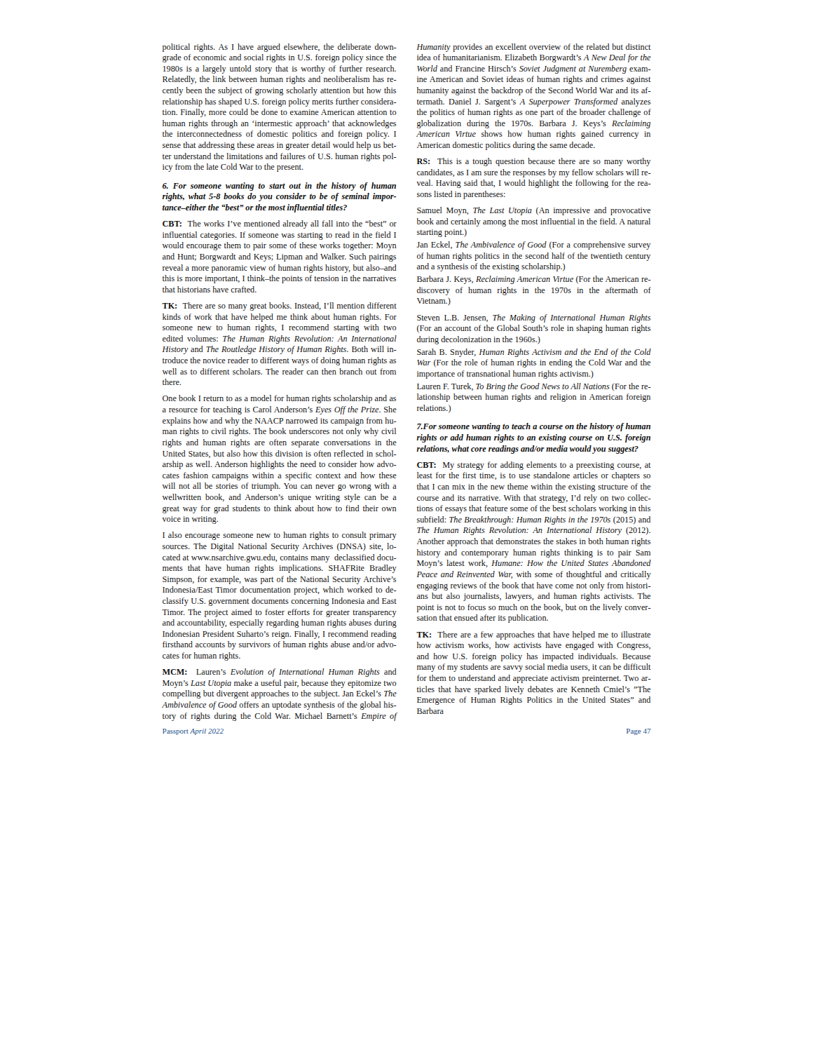political rights. As I have argued elsewhere, the deliberate downgrade of economic and social rights in U.S. foreign policy since the 1980s is a largely untold story that is worthy of further research. Relatedly, the link between human rights and neoliberalism has recently been the subject of growing scholarly attention but how this relationship has shaped U.S. foreign policy merits further consideration. Finally, more could be done to examine American attention to human rights through an ‘intermestic approach’ that acknowledges the interconnectedness of domestic politics and foreign policy. I sense that addressing these areas in greater detail would help us better understand the limitations and failures of U.S. human rights policy from the late Cold War to the present.
6. For someone wanting to start out in the history of human rights, what 5-8 books do you consider to be of seminal importance–either the “best” or the most influential titles?
CBT: The works I’ve mentioned already all fall into the “best” or influential categories. If someone was starting to read in the field I would encourage them to pair some of these works together: Moyn and Hunt; Borgwardt and Keys; Lipman and Walker. Such pairings reveal a more panoramic view of human rights history, but also–and this is more important, I think–the points of tension in the narratives that historians have crafted.
TK: There are so many great books. Instead, I’ll mention different kinds of work that have helped me think about human rights. For someone new to human rights, I recommend starting with two edited volumes: The Human Rights Revolution: An International History and The Routledge History of Human Rights. Both will introduce the novice reader to different ways of doing human rights as well as to different scholars. The reader can then branch out from there.
One book I return to as a model for human rights scholarship and as a resource for teaching is Carol Anderson’s Eyes Off the Prize. She explains how and why the NAACP narrowed its campaign from human rights to civil rights. The book underscores not only why civil rights and human rights are often separate conversations in the United States, but also how this division is often reflected in scholarship as well. Anderson highlights the need to consider how advocates fashion campaigns within a specific context and how these will not all be stories of triumph. You can never go wrong with a wellwritten book, and Anderson’s unique writing style can be a great way for grad students to think about how to find their own voice in writing.
I also encourage someone new to human rights to consult primary sources. The Digital National Security Archives (DNSA) site, located at www.nsarchive.gwu.edu, contains many declassified documents that have human rights implications. SHAFRite Bradley Simpson, for example, was part of the National Security Archive’s Indonesia/East Timor documentation project, which worked to declassify U.S. government documents concerning Indonesia and East Timor. The project aimed to foster efforts for greater transparency and accountability, especially regarding human rights abuses during Indonesian President Suharto’s reign. Finally, I recommend reading firsthand accounts by survivors of human rights abuse and/or advocates for human rights.
MCM: Lauren’s Evolution of International Human Rights and Moyn’s Last Utopia make a useful pair, because they epitomize two compelling but divergent approaches to the subject. Jan Eckel’s The Ambivalence of Good offers an uptodate synthesis of the global history of rights during the Cold War. Michael Barnett’s Empire of Humanity provides an excellent overview of the related but distinct idea of humanitarianism. Elizabeth Borgwardt’s A New Deal for the World and Francine Hirsch’s Soviet Judgment at Nuremberg examine American and Soviet ideas of human rights and crimes against humanity against the backdrop of the Second World War and its aftermath. Daniel J. Sargent’s A Superpower Transformed analyzes the politics of human rights as one part of the broader challenge of globalization during the 1970s. Barbara J. Keys’s Reclaiming American Virtue shows how human rights gained currency in American domestic politics during the same decade.
RS: This is a tough question because there are so many worthy candidates, as I am sure the responses by my fellow scholars will reveal. Having said that, I would highlight the following for the reasons listed in parentheses:
Samuel Moyn, The Last Utopia (An impressive and provocative book and certainly among the most influential in the field. A natural starting point.)
Jan Eckel, The Ambivalence of Good (For a comprehensive survey of human rights politics in the second half of the twentieth century and a synthesis of the existing scholarship.)
Barbara J. Keys, Reclaiming American Virtue (For the American rediscovery of human rights in the 1970s in the aftermath of Vietnam.)
Steven L.B. Jensen, The Making of International Human Rights (For an account of the Global South’s role in shaping human rights during decolonization in the 1960s.)
Sarah B. Snyder, Human Rights Activism and the End of the Cold War (For the role of human rights in ending the Cold War and the importance of transnational human rights activism.)
Lauren F. Turek, To Bring the Good News to All Nations (For the relationship between human rights and religion in American foreign relations.)
7.For someone wanting to teach a course on the history of human rights or add human rights to an existing course on U.S. foreign relations, what core readings and/or media would you suggest?
CBT: My strategy for adding elements to a preexisting course, at least for the first time, is to use standalone articles or chapters so that I can mix in the new theme within the existing structure of the course and its narrative. With that strategy, I’d rely on two collections of essays that feature some of the best scholars working in this subfield: The Breakthrough: Human Rights in the 1970s (2015) and The Human Rights Revolution: An International History (2012). Another approach that demonstrates the stakes in both human rights history and contemporary human rights thinking is to pair Sam Moyn’s latest work, Humane: How the United States Abandoned Peace and Reinvented War, with some of thoughtful and critically engaging reviews of the book that have come not only from historians but also journalists, lawyers, and human rights activists. The point is not to focus so much on the book, but on the lively conversation that ensued after its publication.
TK: There are a few approaches that have helped me to illustrate how activism works, how activists have engaged with Congress, and how U.S. foreign policy has impacted individuals. Because many of my students are savvy social media users, it can be difficult for them to understand and appreciate activism preinternet. Two articles that have sparked lively debates are Kenneth Cmiel’s ”The Emergence of Human Rights Politics in the United States” and Barbara
Passport April 2022
Page 47